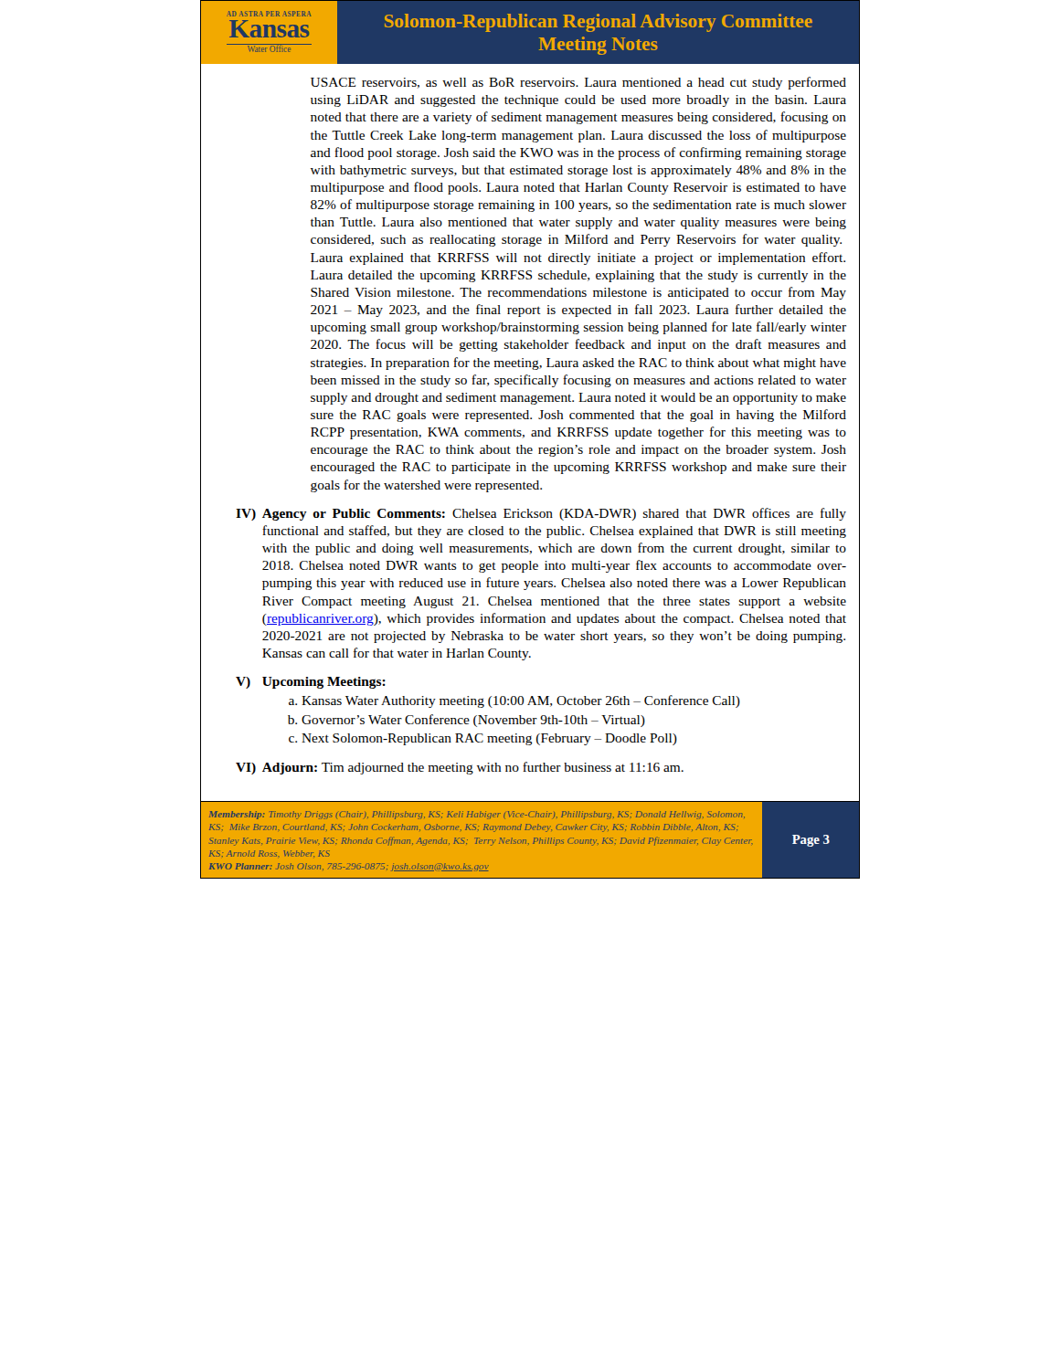AD ASTRA PER ASPERA Kansas Water Office
Solomon-Republican Regional Advisory Committee
Meeting Notes
USACE reservoirs, as well as BoR reservoirs. Laura mentioned a head cut study performed using LiDAR and suggested the technique could be used more broadly in the basin. Laura noted that there are a variety of sediment management measures being considered, focusing on the Tuttle Creek Lake long-term management plan. Laura discussed the loss of multipurpose and flood pool storage. Josh said the KWO was in the process of confirming remaining storage with bathymetric surveys, but that estimated storage lost is approximately 48% and 8% in the multipurpose and flood pools. Laura noted that Harlan County Reservoir is estimated to have 82% of multipurpose storage remaining in 100 years, so the sedimentation rate is much slower than Tuttle. Laura also mentioned that water supply and water quality measures were being considered, such as reallocating storage in Milford and Perry Reservoirs for water quality. Laura explained that KRRFSS will not directly initiate a project or implementation effort. Laura detailed the upcoming KRRFSS schedule, explaining that the study is currently in the Shared Vision milestone. The recommendations milestone is anticipated to occur from May 2021 – May 2023, and the final report is expected in fall 2023. Laura further detailed the upcoming small group workshop/brainstorming session being planned for late fall/early winter 2020. The focus will be getting stakeholder feedback and input on the draft measures and strategies. In preparation for the meeting, Laura asked the RAC to think about what might have been missed in the study so far, specifically focusing on measures and actions related to water supply and drought and sediment management. Laura noted it would be an opportunity to make sure the RAC goals were represented. Josh commented that the goal in having the Milford RCPP presentation, KWA comments, and KRRFSS update together for this meeting was to encourage the RAC to think about the region’s role and impact on the broader system. Josh encouraged the RAC to participate in the upcoming KRRFSS workshop and make sure their goals for the watershed were represented.
IV)
Agency or Public Comments: Chelsea Erickson (KDA-DWR) shared that DWR offices are fully functional and staffed, but they are closed to the public. Chelsea explained that DWR is still meeting with the public and doing well measurements, which are down from the current drought, similar to 2018. Chelsea noted DWR wants to get people into multi-year flex accounts to accommodate over-pumping this year with reduced use in future years. Chelsea also noted there was a Lower Republican River Compact meeting August 21. Chelsea mentioned that the three states support a website (republicanriver.org), which provides information and updates about the compact. Chelsea noted that 2020-2021 are not projected by Nebraska to be water short years, so they won’t be doing pumping. Kansas can call for that water in Harlan County.
V)
Upcoming Meetings:
Kansas Water Authority meeting (10:00 AM, October 26th – Conference Call)
Governor’s Water Conference (November 9th-10th – Virtual)
Next Solomon-Republican RAC meeting (February – Doodle Poll)
VI)
Adjourn: Tim adjourned the meeting with no further business at 11:16 am.
Membership: Timothy Driggs (Chair), Phillipsburg, KS; Keli Habiger (Vice-Chair), Phillipsburg, KS; Donald Hellwig, Solomon, KS; Mike Brzon, Courtland, KS; John Cockerham, Osborne, KS; Raymond Debey, Cawker City, KS; Robbin Dibble, Alton, KS; Stanley Kats, Prairie View, KS; Rhonda Coffman, Agenda, KS; Terry Nelson, Phillips County, KS; David Pfizenmaier, Clay Center, KS; Arnold Ross, Webber, KS
KWO Planner: Josh Olson, 785-296-0875; josh.olson@kwo.ks.gov
Page 3